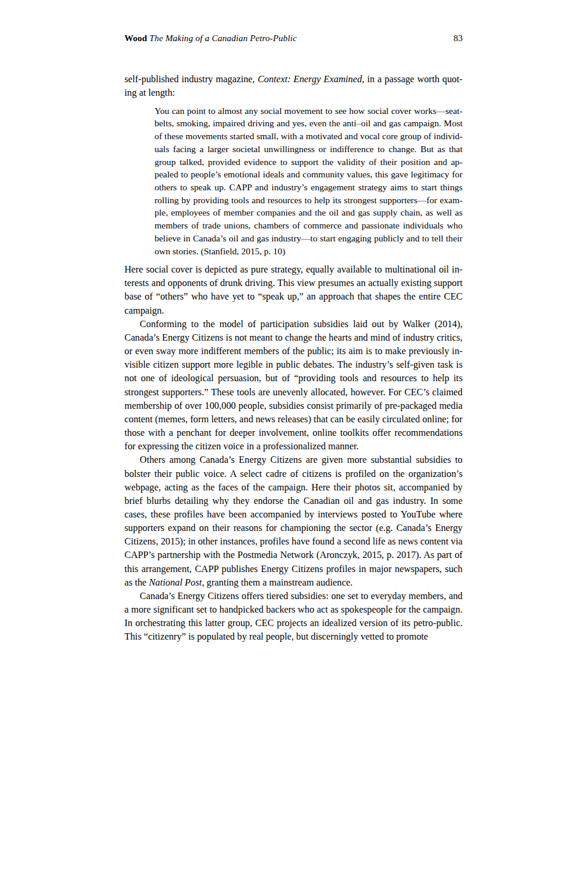Wood The Making of a Canadian Petro-Public 83
self-published industry magazine, Context: Energy Examined, in a passage worth quoting at length:
You can point to almost any social movement to see how social cover works—seatbelts, smoking, impaired driving and yes, even the anti–oil and gas campaign. Most of these movements started small, with a motivated and vocal core group of individuals facing a larger societal unwillingness or indifference to change. But as that group talked, provided evidence to support the validity of their position and appealed to people’s emotional ideals and community values, this gave legitimacy for others to speak up. CAPP and industry’s engagement strategy aims to start things rolling by providing tools and resources to help its strongest supporters—for example, employees of member companies and the oil and gas supply chain, as well as members of trade unions, chambers of commerce and passionate individuals who believe in Canada’s oil and gas industry—to start engaging publicly and to tell their own stories. (Stanfield, 2015, p. 10)
Here social cover is depicted as pure strategy, equally available to multinational oil interests and opponents of drunk driving. This view presumes an actually existing support base of “others” who have yet to “speak up,” an approach that shapes the entire CEC campaign.
Conforming to the model of participation subsidies laid out by Walker (2014), Canada’s Energy Citizens is not meant to change the hearts and mind of industry critics, or even sway more indifferent members of the public; its aim is to make previously invisible citizen support more legible in public debates. The industry’s self-given task is not one of ideological persuasion, but of “providing tools and resources to help its strongest supporters.” These tools are unevenly allocated, however. For CEC’s claimed membership of over 100,000 people, subsidies consist primarily of pre-packaged media content (memes, form letters, and news releases) that can be easily circulated online; for those with a penchant for deeper involvement, online toolkits offer recommendations for expressing the citizen voice in a professionalized manner.
Others among Canada’s Energy Citizens are given more substantial subsidies to bolster their public voice. A select cadre of citizens is profiled on the organization’s webpage, acting as the faces of the campaign. Here their photos sit, accompanied by brief blurbs detailing why they endorse the Canadian oil and gas industry. In some cases, these profiles have been accompanied by interviews posted to YouTube where supporters expand on their reasons for championing the sector (e.g. Canada’s Energy Citizens, 2015); in other instances, profiles have found a second life as news content via CAPP’s partnership with the Postmedia Network (Aronczyk, 2015, p. 2017). As part of this arrangement, CAPP publishes Energy Citizens profiles in major newspapers, such as the National Post, granting them a mainstream audience.
Canada’s Energy Citizens offers tiered subsidies: one set to everyday members, and a more significant set to handpicked backers who act as spokespeople for the campaign. In orchestrating this latter group, CEC projects an idealized version of its petro-public. This “citizenry” is populated by real people, but discerningly vetted to promote